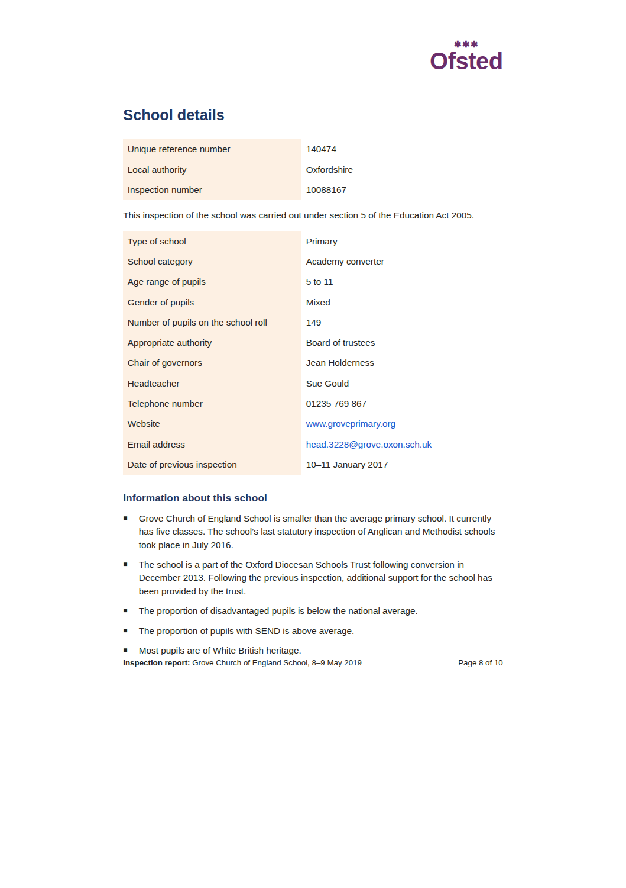✱✱✱
Ofsted
School details
| Unique reference number | 140474 |
| Local authority | Oxfordshire |
| Inspection number | 10088167 |
This inspection of the school was carried out under section 5 of the Education Act 2005.
| Type of school | Primary |
| School category | Academy converter |
| Age range of pupils | 5 to 11 |
| Gender of pupils | Mixed |
| Number of pupils on the school roll | 149 |
| Appropriate authority | Board of trustees |
| Chair of governors | Jean Holderness |
| Headteacher | Sue Gould |
| Telephone number | 01235 769 867 |
| Website | www.groveprimary.org |
| Email address | head.3228@grove.oxon.sch.uk |
| Date of previous inspection | 10–11 January 2017 |
Information about this school
Grove Church of England School is smaller than the average primary school. It currently has five classes. The school’s last statutory inspection of Anglican and Methodist schools took place in July 2016.
The school is a part of the Oxford Diocesan Schools Trust following conversion in December 2013. Following the previous inspection, additional support for the school has been provided by the trust.
The proportion of disadvantaged pupils is below the national average.
The proportion of pupils with SEND is above average.
Most pupils are of White British heritage.
Inspection report: Grove Church of England School, 8–9 May 2019
Page 8 of 10